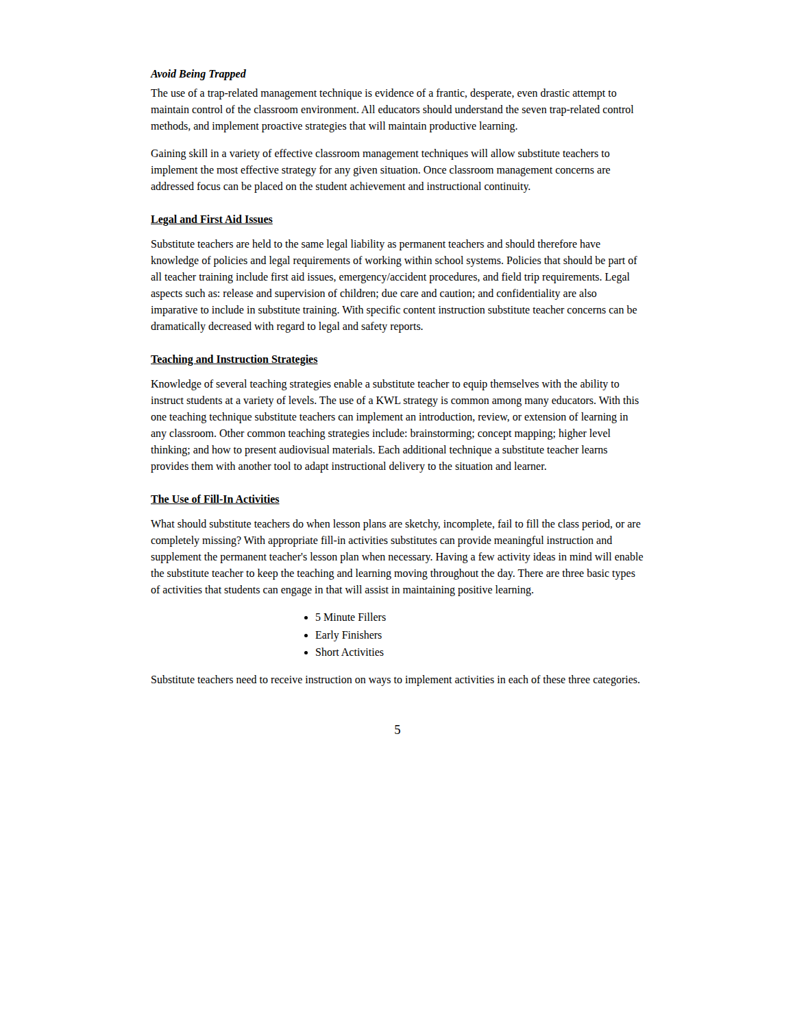Avoid Being Trapped
The use of a trap-related management technique is evidence of a frantic, desperate, even drastic attempt to maintain control of the classroom environment. All educators should understand the seven trap-related control methods, and implement proactive strategies that will maintain productive learning.
Gaining skill in a variety of effective classroom management techniques will allow substitute teachers to implement the most effective strategy for any given situation. Once classroom management concerns are addressed focus can be placed on the student achievement and instructional continuity.
Legal and First Aid Issues
Substitute teachers are held to the same legal liability as permanent teachers and should therefore have knowledge of policies and legal requirements of working within school systems. Policies that should be part of all teacher training include first aid issues, emergency/accident procedures, and field trip requirements. Legal aspects such as: release and supervision of children; due care and caution; and confidentiality are also imparative to include in substitute training. With specific content instruction substitute teacher concerns can be dramatically decreased with regard to legal and safety reports.
Teaching and Instruction Strategies
Knowledge of several teaching strategies enable a substitute teacher to equip themselves with the ability to instruct students at a variety of levels. The use of a KWL strategy is common among many educators. With this one teaching technique substitute teachers can implement an introduction, review, or extension of learning in any classroom. Other common teaching strategies include: brainstorming; concept mapping; higher level thinking; and how to present audiovisual materials. Each additional technique a substitute teacher learns provides them with another tool to adapt instructional delivery to the situation and learner.
The Use of Fill-In Activities
What should substitute teachers do when lesson plans are sketchy, incomplete, fail to fill the class period, or are completely missing? With appropriate fill-in activities substitutes can provide meaningful instruction and supplement the permanent teacher's lesson plan when necessary. Having a few activity ideas in mind will enable the substitute teacher to keep the teaching and learning moving throughout the day. There are three basic types of activities that students can engage in that will assist in maintaining positive learning.
5 Minute Fillers
Early Finishers
Short Activities
Substitute teachers need to receive instruction on ways to implement activities in each of these three categories.
5